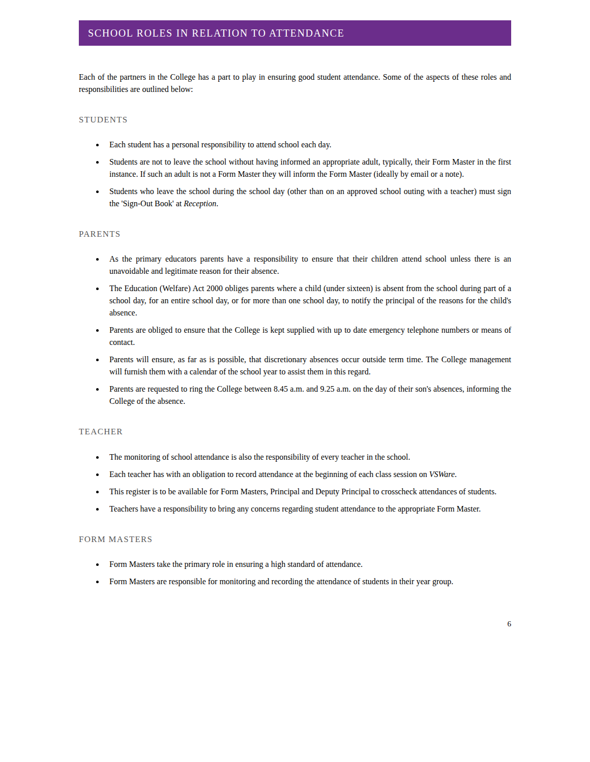SCHOOL ROLES IN RELATION TO ATTENDANCE
Each of the partners in the College has a part to play in ensuring good student attendance. Some of the aspects of these roles and responsibilities are outlined below:
STUDENTS
Each student has a personal responsibility to attend school each day.
Students are not to leave the school without having informed an appropriate adult, typically, their Form Master in the first instance. If such an adult is not a Form Master they will inform the Form Master (ideally by email or a note).
Students who leave the school during the school day (other than on an approved school outing with a teacher) must sign the 'Sign-Out Book' at Reception.
PARENTS
As the primary educators parents have a responsibility to ensure that their children attend school unless there is an unavoidable and legitimate reason for their absence.
The Education (Welfare) Act 2000 obliges parents where a child (under sixteen) is absent from the school during part of a school day, for an entire school day, or for more than one school day, to notify the principal of the reasons for the child's absence.
Parents are obliged to ensure that the College is kept supplied with up to date emergency telephone numbers or means of contact.
Parents will ensure, as far as is possible, that discretionary absences occur outside term time. The College management will furnish them with a calendar of the school year to assist them in this regard.
Parents are requested to ring the College between 8.45 a.m. and 9.25 a.m. on the day of their son's absences, informing the College of the absence.
TEACHER
The monitoring of school attendance is also the responsibility of every teacher in the school.
Each teacher has with an obligation to record attendance at the beginning of each class session on VSWare.
This register is to be available for Form Masters, Principal and Deputy Principal to crosscheck attendances of students.
Teachers have a responsibility to bring any concerns regarding student attendance to the appropriate Form Master.
FORM MASTERS
Form Masters take the primary role in ensuring a high standard of attendance.
Form Masters are responsible for monitoring and recording the attendance of students in their year group.
6